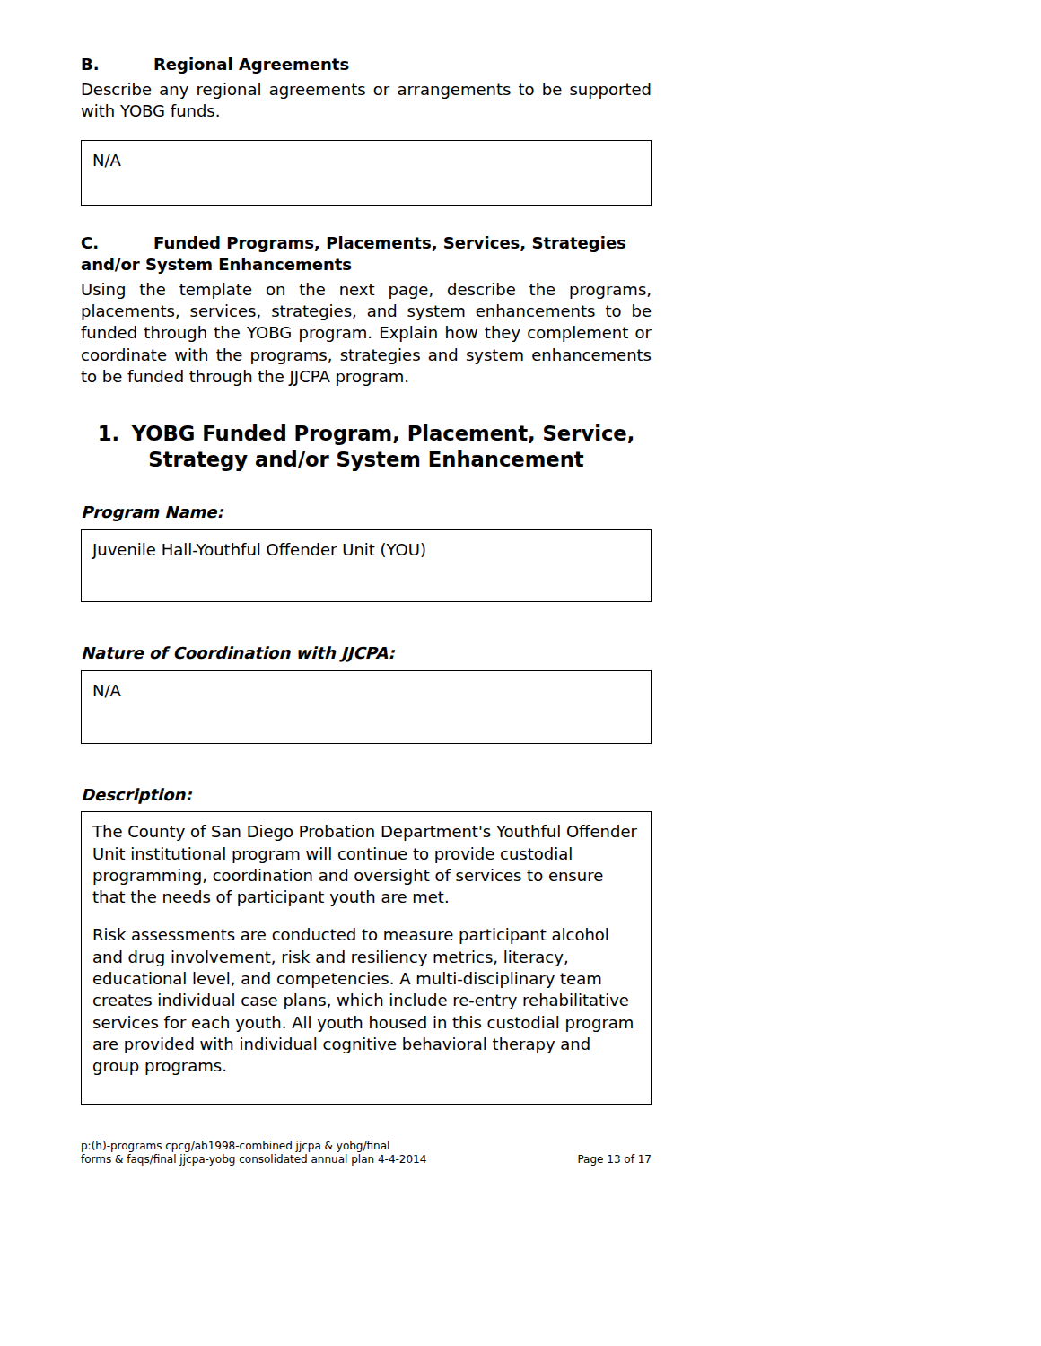B. Regional Agreements
Describe any regional agreements or arrangements to be supported with YOBG funds.
N/A
C. Funded Programs, Placements, Services, Strategies and/or System Enhancements
Using the template on the next page, describe the programs, placements, services, strategies, and system enhancements to be funded through the YOBG program. Explain how they complement or coordinate with the programs, strategies and system enhancements to be funded through the JJCPA program.
1. YOBG Funded Program, Placement, Service, Strategy and/or System Enhancement
Program Name:
Juvenile Hall-Youthful Offender Unit (YOU)
Nature of Coordination with JJCPA:
N/A
Description:
The County of San Diego Probation Department's Youthful Offender Unit institutional program will continue to provide custodial programming, coordination and oversight of services to ensure that the needs of participant youth are met.
Risk assessments are conducted to measure participant alcohol and drug involvement, risk and resiliency metrics, literacy, educational level, and competencies. A multi-disciplinary team creates individual case plans, which include re-entry rehabilitative services for each youth. All youth housed in this custodial program are provided with individual cognitive behavioral therapy and group programs.
p:(h)-programs cpcg/ab1998-combined jjcpa & yobg/final
forms & faqs/final jjcpa-yobg consolidated annual plan 4-4-2014
Page 13 of 17